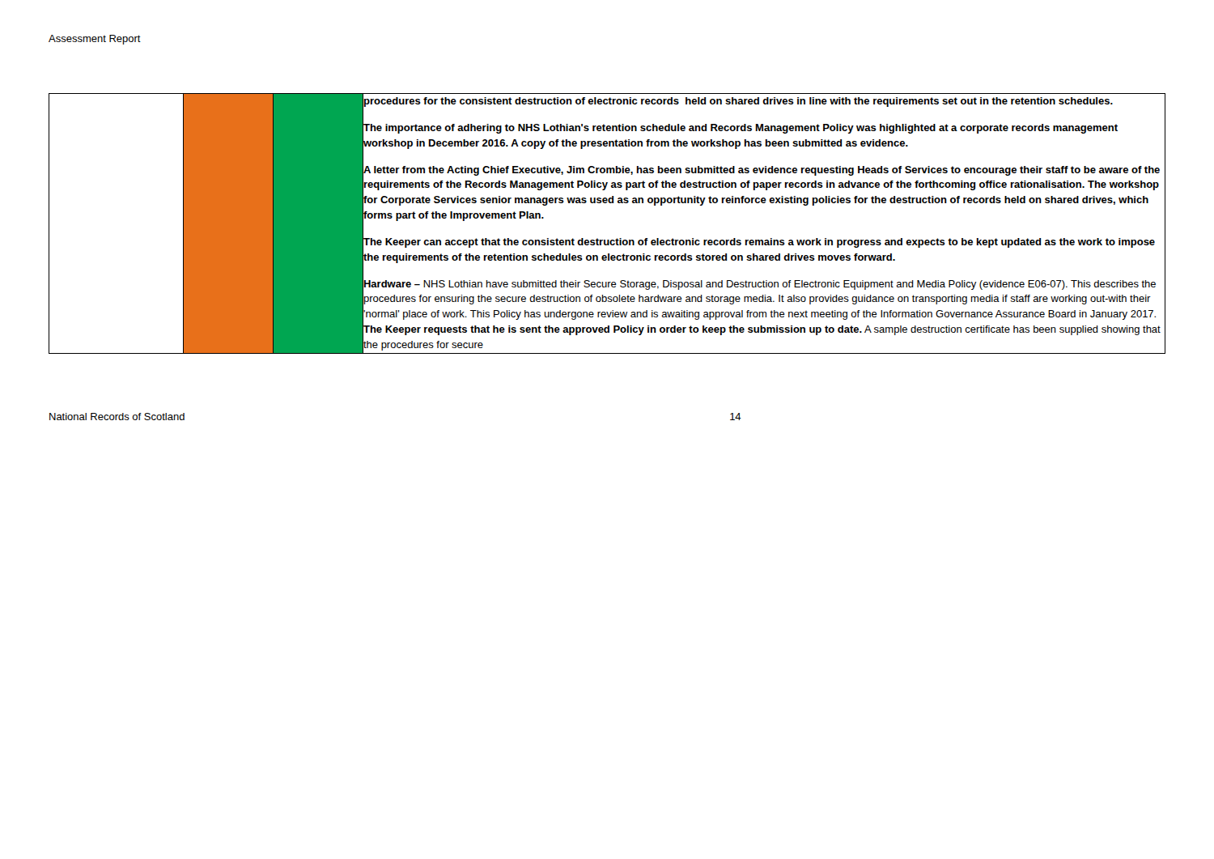Assessment Report
| | | | procedures for the consistent destruction of electronic records held on shared drives in line with the requirements set out in the retention schedules. The importance of adhering to NHS Lothian's retention schedule and Records Management Policy was highlighted at a corporate records management workshop in December 2016. A copy of the presentation from the workshop has been submitted as evidence. A letter from the Acting Chief Executive, Jim Crombie, has been submitted as evidence requesting Heads of Services to encourage their staff to be aware of the requirements of the Records Management Policy as part of the destruction of paper records in advance of the forthcoming office rationalisation. The workshop for Corporate Services senior managers was used as an opportunity to reinforce existing policies for the destruction of records held on shared drives, which forms part of the Improvement Plan. The Keeper can accept that the consistent destruction of electronic records remains a work in progress and expects to be kept updated as the work to impose the requirements of the retention schedules on electronic records stored on shared drives moves forward. Hardware – NHS Lothian have submitted their Secure Storage, Disposal and Destruction of Electronic Equipment and Media Policy (evidence E06-07). This describes the procedures for ensuring the secure destruction of obsolete hardware and storage media. It also provides guidance on transporting media if staff are working out-with their 'normal' place of work. This Policy has undergone review and is awaiting approval from the next meeting of the Information Governance Assurance Board in January 2017. The Keeper requests that he is sent the approved Policy in order to keep the submission up to date. A sample destruction certificate has been supplied showing that the procedures for secure |
National Records of Scotland
14